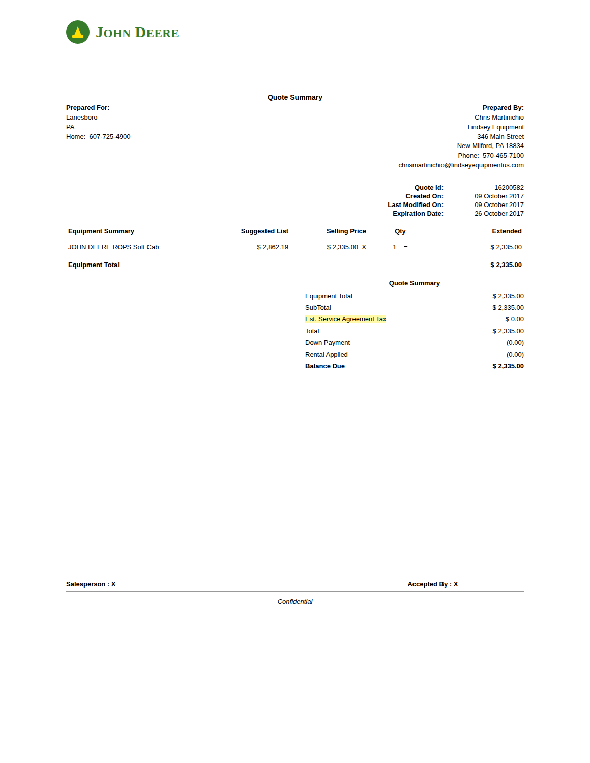JOHN DEERE
Quote Summary
Prepared For:
Lanesboro
PA
Home: 607-725-4900
Prepared By:
Chris Martinichio
Lindsey Equipment
346 Main Street
New Milford, PA 18834
Phone: 570-465-7100
chrismartinichio@lindseyequipmentus.com
| Quote Id: | 16200582 |
| Created On: | 09 October 2017 |
| Last Modified On: | 09 October 2017 |
| Expiration Date: | 26 October 2017 |
| Equipment Summary | Suggested List | Selling Price | Qty | Extended |
| --- | --- | --- | --- | --- |
| JOHN DEERE ROPS Soft Cab | $ 2,862.19 | $ 2,335.00 X | 1 = | $ 2,335.00 |
| Equipment Total | | | | $ 2,335.00 |
Quote Summary
| Equipment Total | $ 2,335.00 |
| SubTotal | $ 2,335.00 |
| Est. Service Agreement Tax | $ 0.00 |
| Total | $ 2,335.00 |
| Down Payment | (0.00) |
| Rental Applied | (0.00) |
| Balance Due | $ 2,335.00 |
Salesperson : X
Accepted By : X
Confidential